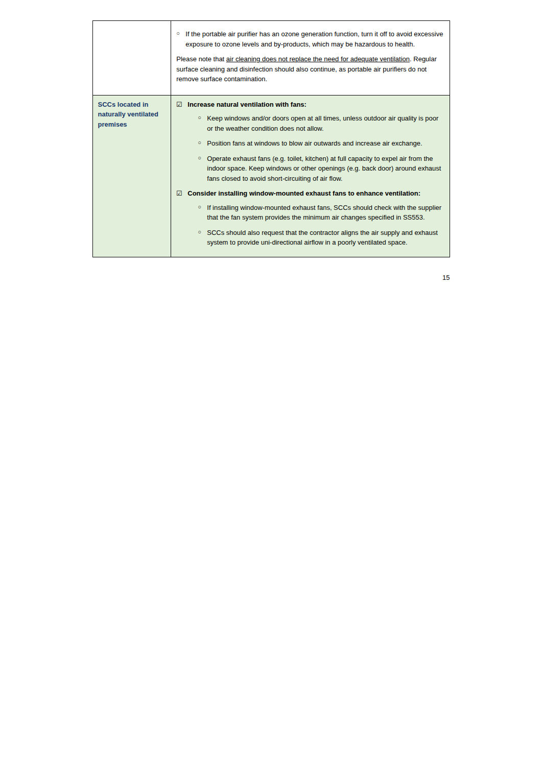| | If the portable air purifier has an ozone generation function, turn it off to avoid excessive exposure to ozone levels and by-products, which may be hazardous to health. Please note that air cleaning does not replace the need for adequate ventilation . Regular surface cleaning and disinfection should also continue, as portable air purifiers do not remove surface contamination. |
| SCCs located in naturally ventilated premises | Increase natural ventilation with fans: Keep windows and/or doors open at all times, unless outdoor air quality is poor or the weather condition does not allow. Position fans at windows to blow air outwards and increase air exchange. Operate exhaust fans (e.g. toilet, kitchen) at full capacity to expel air from the indoor space. Keep windows or other openings (e.g. back door) around exhaust fans closed to avoid short-circuiting of air flow. Consider installing window-mounted exhaust fans to enhance ventilation: If installing window-mounted exhaust fans, SCCs should check with the supplier that the fan system provides the minimum air changes specified in SS553. SCCs should also request that the contractor aligns the air supply and exhaust system to provide uni-directional airflow in a poorly ventilated space. |
15